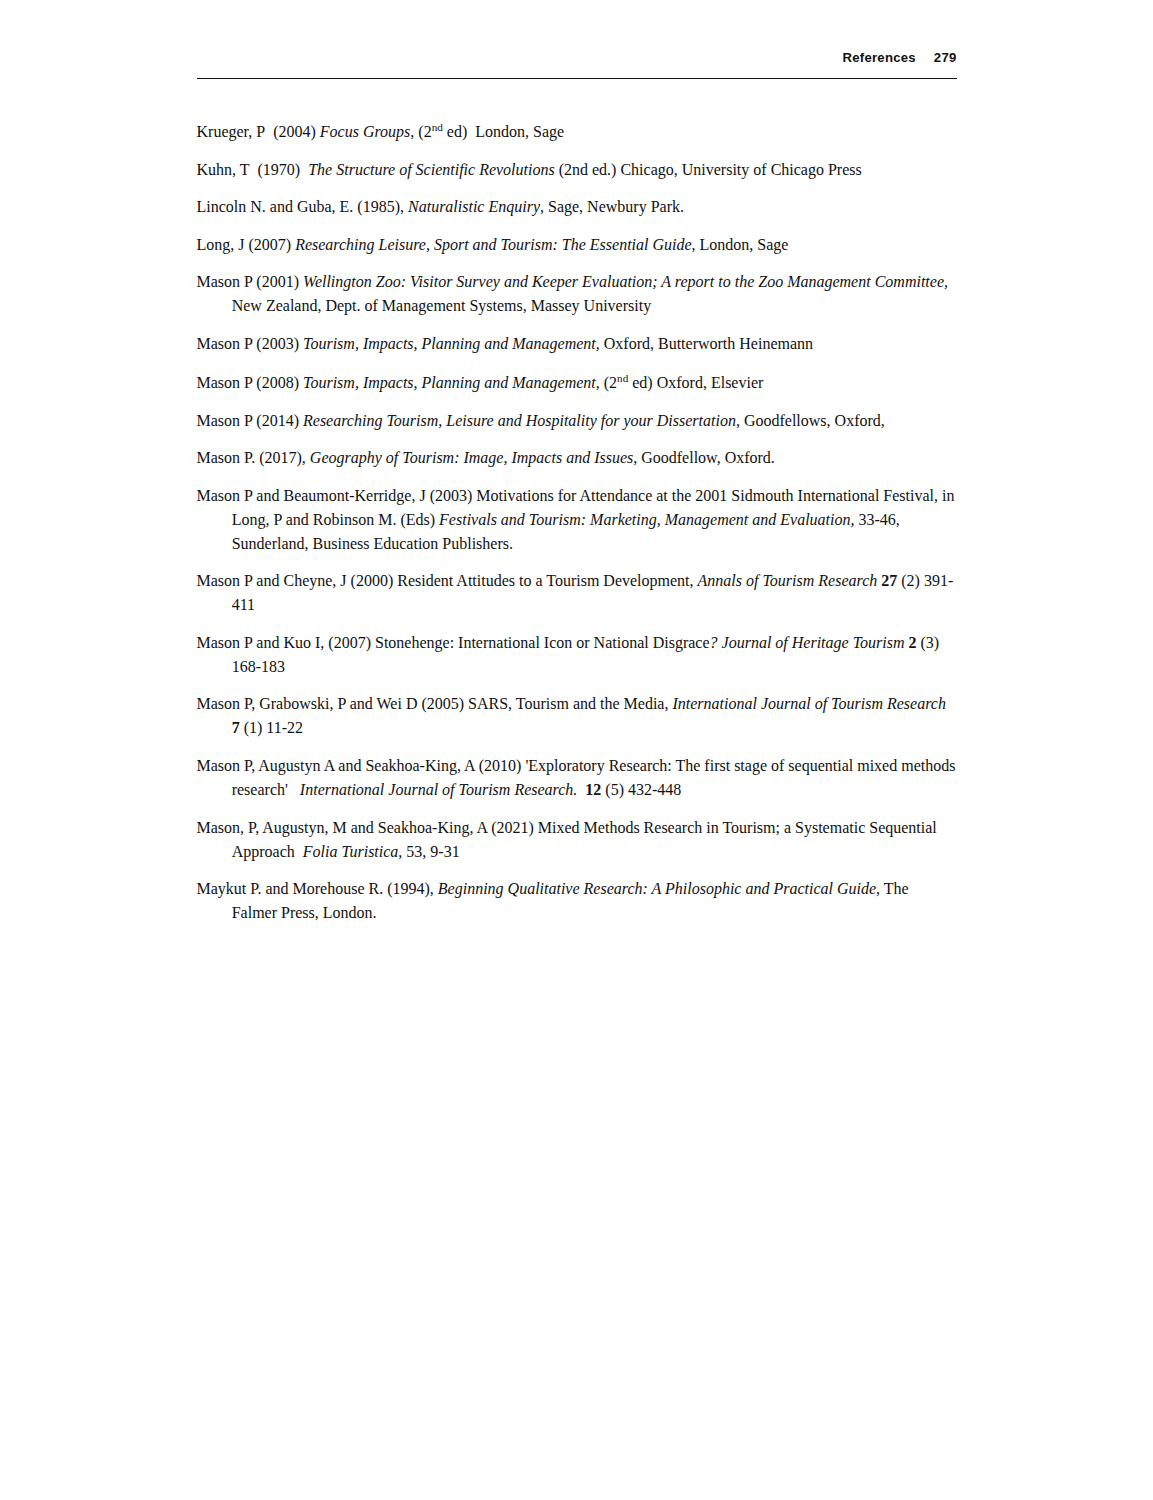References 279
Krueger, P (2004) Focus Groups, (2nd ed) London, Sage
Kuhn, T (1970) The Structure of Scientific Revolutions (2nd ed.) Chicago, University of Chicago Press
Lincoln N. and Guba, E. (1985), Naturalistic Enquiry, Sage, Newbury Park.
Long, J (2007) Researching Leisure, Sport and Tourism: The Essential Guide, London, Sage
Mason P (2001) Wellington Zoo: Visitor Survey and Keeper Evaluation; A report to the Zoo Management Committee, New Zealand, Dept. of Management Systems, Massey University
Mason P (2003) Tourism, Impacts, Planning and Management, Oxford, Butterworth Heinemann
Mason P (2008) Tourism, Impacts, Planning and Management, (2nd ed) Oxford, Elsevier
Mason P (2014) Researching Tourism, Leisure and Hospitality for your Dissertation, Goodfellows, Oxford,
Mason P. (2017), Geography of Tourism: Image, Impacts and Issues, Goodfellow, Oxford.
Mason P and Beaumont-Kerridge, J (2003) Motivations for Attendance at the 2001 Sidmouth International Festival, in Long, P and Robinson M. (Eds) Festivals and Tourism: Marketing, Management and Evaluation, 33-46, Sunderland, Business Education Publishers.
Mason P and Cheyne, J (2000) Resident Attitudes to a Tourism Development, Annals of Tourism Research 27 (2) 391-411
Mason P and Kuo I, (2007) Stonehenge: International Icon or National Disgrace? Journal of Heritage Tourism 2 (3) 168-183
Mason P, Grabowski, P and Wei D (2005) SARS, Tourism and the Media, International Journal of Tourism Research 7 (1) 11-22
Mason P, Augustyn A and Seakhoa-King, A (2010) 'Exploratory Research: The first stage of sequential mixed methods research' International Journal of Tourism Research. 12 (5) 432-448
Mason, P, Augustyn, M and Seakhoa-King, A (2021) Mixed Methods Research in Tourism; a Systematic Sequential Approach Folia Turistica, 53, 9-31
Maykut P. and Morehouse R. (1994), Beginning Qualitative Research: A Philosophic and Practical Guide, The Falmer Press, London.